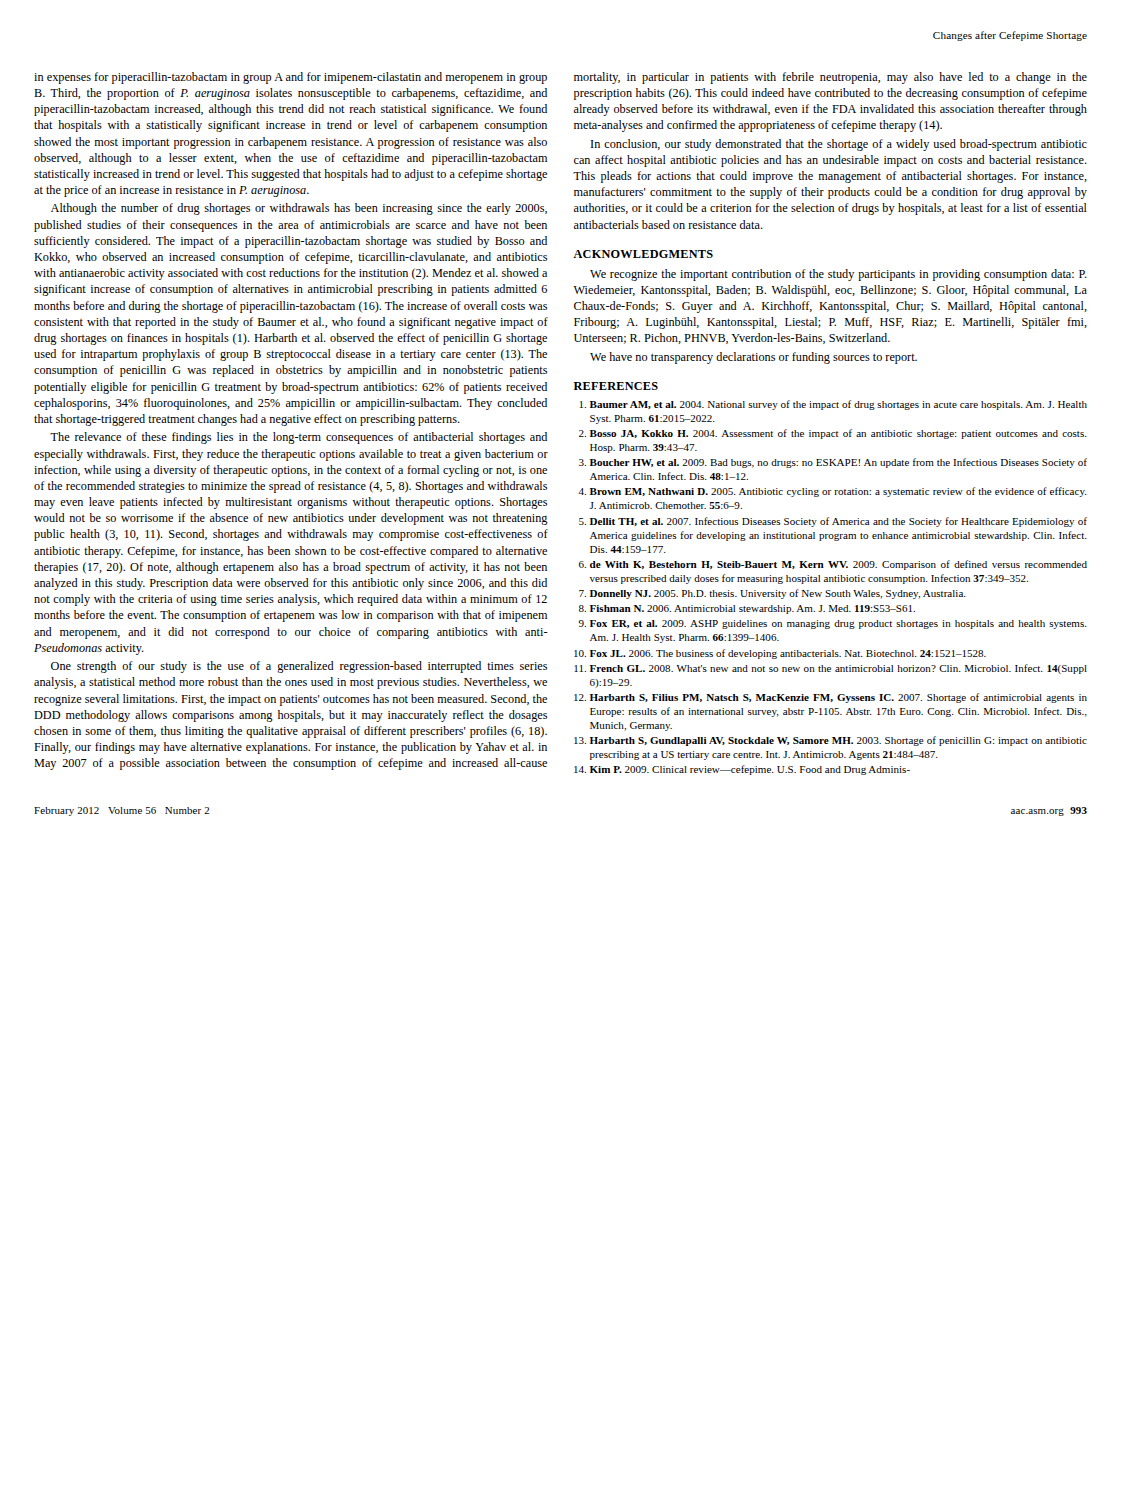Changes after Cefepime Shortage
in expenses for piperacillin-tazobactam in group A and for imipenem-cilastatin and meropenem in group B. Third, the proportion of P. aeruginosa isolates nonsusceptible to carbapenems, ceftazidime, and piperacillin-tazobactam increased, although this trend did not reach statistical significance. We found that hospitals with a statistically significant increase in trend or level of carbapenem consumption showed the most important progression in carbapenem resistance. A progression of resistance was also observed, although to a lesser extent, when the use of ceftazidime and piperacillin-tazobactam statistically increased in trend or level. This suggested that hospitals had to adjust to a cefepime shortage at the price of an increase in resistance in P. aeruginosa.
Although the number of drug shortages or withdrawals has been increasing since the early 2000s, published studies of their consequences in the area of antimicrobials are scarce and have not been sufficiently considered. The impact of a piperacillin-tazobactam shortage was studied by Bosso and Kokko, who observed an increased consumption of cefepime, ticarcillin-clavulanate, and antibiotics with antianaerobic activity associated with cost reductions for the institution (2). Mendez et al. showed a significant increase of consumption of alternatives in antimicrobial prescribing in patients admitted 6 months before and during the shortage of piperacillin-tazobactam (16). The increase of overall costs was consistent with that reported in the study of Baumer et al., who found a significant negative impact of drug shortages on finances in hospitals (1). Harbarth et al. observed the effect of penicillin G shortage used for intrapartum prophylaxis of group B streptococcal disease in a tertiary care center (13). The consumption of penicillin G was replaced in obstetrics by ampicillin and in nonobstetric patients potentially eligible for penicillin G treatment by broad-spectrum antibiotics: 62% of patients received cephalosporins, 34% fluoroquinolones, and 25% ampicillin or ampicillin-sulbactam. They concluded that shortage-triggered treatment changes had a negative effect on prescribing patterns.
The relevance of these findings lies in the long-term consequences of antibacterial shortages and especially withdrawals. First, they reduce the therapeutic options available to treat a given bacterium or infection, while using a diversity of therapeutic options, in the context of a formal cycling or not, is one of the recommended strategies to minimize the spread of resistance (4, 5, 8). Shortages and withdrawals may even leave patients infected by multiresistant organisms without therapeutic options. Shortages would not be so worrisome if the absence of new antibiotics under development was not threatening public health (3, 10, 11). Second, shortages and withdrawals may compromise cost-effectiveness of antibiotic therapy. Cefepime, for instance, has been shown to be cost-effective compared to alternative therapies (17, 20). Of note, although ertapenem also has a broad spectrum of activity, it has not been analyzed in this study. Prescription data were observed for this antibiotic only since 2006, and this did not comply with the criteria of using time series analysis, which required data within a minimum of 12 months before the event. The consumption of ertapenem was low in comparison with that of imipenem and meropenem, and it did not correspond to our choice of comparing antibiotics with anti-Pseudomonas activity.
One strength of our study is the use of a generalized regression-based interrupted times series analysis, a statistical method more robust than the ones used in most previous studies. Nevertheless, we recognize several limitations. First, the impact on patients' outcomes has not been measured. Second, the DDD methodology allows comparisons among hospitals, but it may inaccurately reflect the dosages chosen in some of them, thus limiting the qualitative appraisal of different prescribers' profiles (6, 18). Finally, our findings may have alternative explanations. For instance, the publication by Yahav et al. in May 2007 of a possible association between the consumption of cefepime and increased all-cause mortality, in particular in patients with febrile neutropenia, may also have led to a change in the prescription habits (26). This could indeed have contributed to the decreasing consumption of cefepime already observed before its withdrawal, even if the FDA invalidated this association thereafter through meta-analyses and confirmed the appropriateness of cefepime therapy (14).
In conclusion, our study demonstrated that the shortage of a widely used broad-spectrum antibiotic can affect hospital antibiotic policies and has an undesirable impact on costs and bacterial resistance. This pleads for actions that could improve the management of antibacterial shortages. For instance, manufacturers' commitment to the supply of their products could be a condition for drug approval by authorities, or it could be a criterion for the selection of drugs by hospitals, at least for a list of essential antibacterials based on resistance data.
Acknowledgments
We recognize the important contribution of the study participants in providing consumption data: P. Wiedemeier, Kantonsspital, Baden; B. Waldispühl, eoc, Bellinzone; S. Gloor, Hôpital communal, La Chaux-de-Fonds; S. Guyer and A. Kirchhoff, Kantonsspital, Chur; S. Maillard, Hôpital cantonal, Fribourg; A. Luginbühl, Kantonsspital, Liestal; P. Muff, HSF, Riaz; E. Martinelli, Spitäler fmi, Unterseen; R. Pichon, PHNVB, Yverdon-les-Bains, Switzerland.
We have no transparency declarations or funding sources to report.
References
Baumer AM, et al. 2004. National survey of the impact of drug shortages in acute care hospitals. Am. J. Health Syst. Pharm. 61:2015–2022.
Bosso JA, Kokko H. 2004. Assessment of the impact of an antibiotic shortage: patient outcomes and costs. Hosp. Pharm. 39:43–47.
Boucher HW, et al. 2009. Bad bugs, no drugs: no ESKAPE! An update from the Infectious Diseases Society of America. Clin. Infect. Dis. 48:1–12.
Brown EM, Nathwani D. 2005. Antibiotic cycling or rotation: a systematic review of the evidence of efficacy. J. Antimicrob. Chemother. 55:6–9.
Dellit TH, et al. 2007. Infectious Diseases Society of America and the Society for Healthcare Epidemiology of America guidelines for developing an institutional program to enhance antimicrobial stewardship. Clin. Infect. Dis. 44:159–177.
de With K, Bestehorn H, Steib-Bauert M, Kern WV. 2009. Comparison of defined versus recommended versus prescribed daily doses for measuring hospital antibiotic consumption. Infection 37:349–352.
Donnelly NJ. 2005. Ph.D. thesis. University of New South Wales, Sydney, Australia.
Fishman N. 2006. Antimicrobial stewardship. Am. J. Med. 119:S53–S61.
Fox ER, et al. 2009. ASHP guidelines on managing drug product shortages in hospitals and health systems. Am. J. Health Syst. Pharm. 66:1399–1406.
Fox JL. 2006. The business of developing antibacterials. Nat. Biotechnol. 24:1521–1528.
French GL. 2008. What's new and not so new on the antimicrobial horizon? Clin. Microbiol. Infect. 14(Suppl 6):19–29.
Harbarth S, Filius PM, Natsch S, MacKenzie FM, Gyssens IC. 2007. Shortage of antimicrobial agents in Europe: results of an international survey, abstr P-1105. Abstr. 17th Euro. Cong. Clin. Microbiol. Infect. Dis., Munich, Germany.
Harbarth S, Gundlapalli AV, Stockdale W, Samore MH. 2003. Shortage of penicillin G: impact on antibiotic prescribing at a US tertiary care centre. Int. J. Antimicrob. Agents 21:484–487.
Kim P. 2009. Clinical review—cefepime. U.S. Food and Drug Adminis-
February 2012 Volume 56 Number 2
aac.asm.org 993